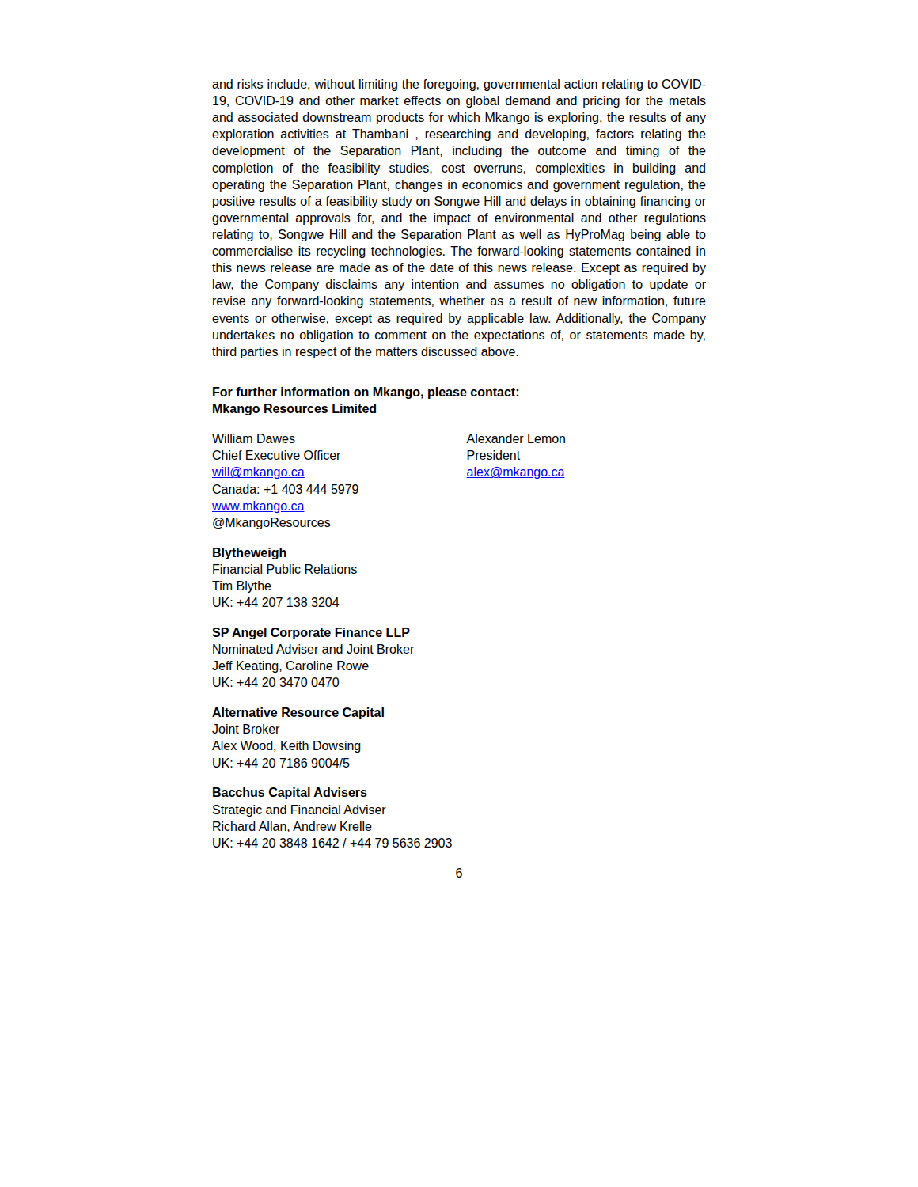and risks include, without limiting the foregoing, governmental action relating to COVID-19, COVID-19 and other market effects on global demand and pricing for the metals and associated downstream products for which Mkango is exploring, the results of any exploration activities at Thambani , researching and developing, factors relating the development of the Separation Plant, including the outcome and timing of the completion of the feasibility studies, cost overruns, complexities in building and operating the Separation Plant, changes in economics and government regulation, the positive results of a feasibility study on Songwe Hill and delays in obtaining financing or governmental approvals for, and the impact of environmental and other regulations relating to, Songwe Hill and the Separation Plant as well as HyProMag being able to commercialise its recycling technologies. The forward-looking statements contained in this news release are made as of the date of this news release. Except as required by law, the Company disclaims any intention and assumes no obligation to update or revise any forward-looking statements, whether as a result of new information, future events or otherwise, except as required by applicable law. Additionally, the Company undertakes no obligation to comment on the expectations of, or statements made by, third parties in respect of the matters discussed above.
For further information on Mkango, please contact:
Mkango Resources Limited
| William Dawes | Alexander Lemon |
| Chief Executive Officer | President |
| will@mkango.ca | alex@mkango.ca |
| Canada: +1 403 444 5979 | |
| www.mkango.ca | |
| @MkangoResources | |
Blytheweigh
Financial Public Relations
Tim Blythe
UK: +44 207 138 3204
SP Angel Corporate Finance LLP
Nominated Adviser and Joint Broker
Jeff Keating, Caroline Rowe
UK: +44 20 3470 0470
Alternative Resource Capital
Joint Broker
Alex Wood, Keith Dowsing
UK: +44 20 7186 9004/5
Bacchus Capital Advisers
Strategic and Financial Adviser
Richard Allan, Andrew Krelle
UK: +44 20 3848 1642 / +44 79 5636 2903
6